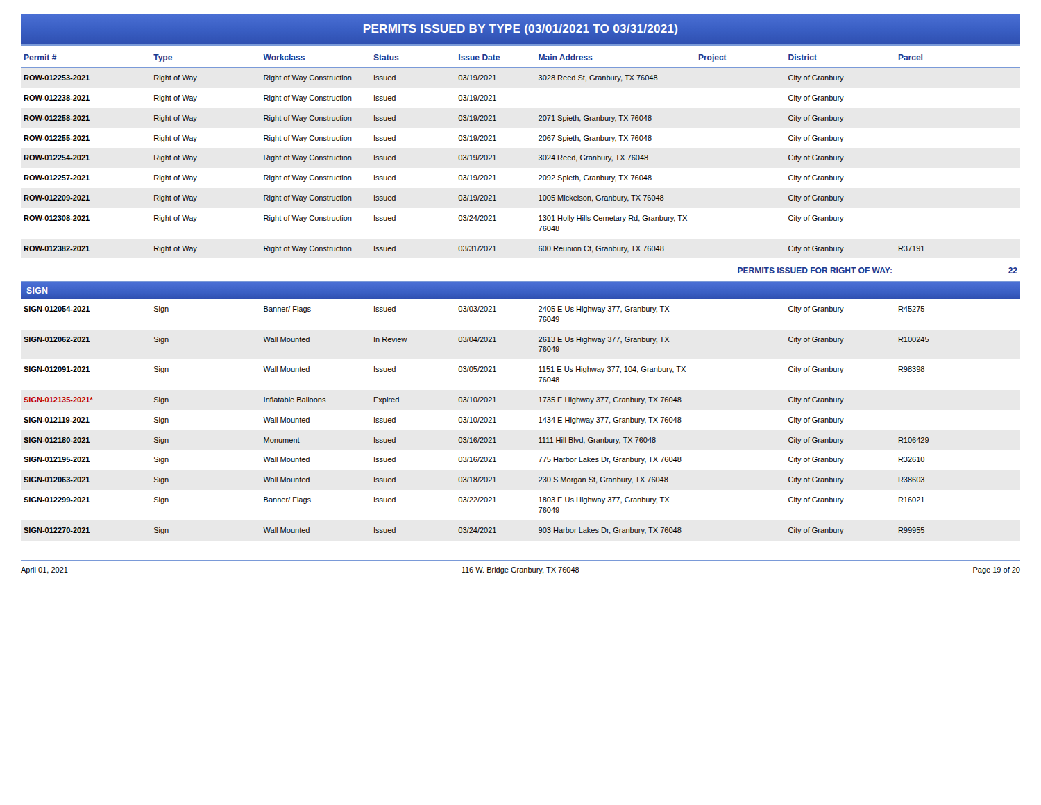PERMITS ISSUED BY TYPE (03/01/2021 TO 03/31/2021)
| Permit # | Type | Workclass | Status | Issue Date | Main Address | Project | District | Parcel |
| --- | --- | --- | --- | --- | --- | --- | --- | --- |
| ROW-012253-2021 | Right of Way | Right of Way Construction | Issued | 03/19/2021 | 3028 Reed St, Granbury, TX 76048 | | City of Granbury | |
| ROW-012238-2021 | Right of Way | Right of Way Construction | Issued | 03/19/2021 | | | City of Granbury | |
| ROW-012258-2021 | Right of Way | Right of Way Construction | Issued | 03/19/2021 | 2071 Spieth, Granbury, TX 76048 | | City of Granbury | |
| ROW-012255-2021 | Right of Way | Right of Way Construction | Issued | 03/19/2021 | 2067 Spieth, Granbury, TX 76048 | | City of Granbury | |
| ROW-012254-2021 | Right of Way | Right of Way Construction | Issued | 03/19/2021 | 3024 Reed, Granbury, TX 76048 | | City of Granbury | |
| ROW-012257-2021 | Right of Way | Right of Way Construction | Issued | 03/19/2021 | 2092 Spieth, Granbury, TX 76048 | | City of Granbury | |
| ROW-012209-2021 | Right of Way | Right of Way Construction | Issued | 03/19/2021 | 1005 Mickelson, Granbury, TX 76048 | | City of Granbury | |
| ROW-012308-2021 | Right of Way | Right of Way Construction | Issued | 03/24/2021 | 1301 Holly Hills Cemetary Rd, Granbury, TX 76048 | | City of Granbury | |
| ROW-012382-2021 | Right of Way | Right of Way Construction | Issued | 03/31/2021 | 600 Reunion Ct, Granbury, TX 76048 | | City of Granbury | R37191 |
| PERMITS ISSUED FOR RIGHT OF WAY: | 22 |
| SIGN |
| SIGN-012054-2021 | Sign | Banner/ Flags | Issued | 03/03/2021 | 2405 E Us Highway 377, Granbury, TX 76049 | | City of Granbury | R45275 |
| SIGN-012062-2021 | Sign | Wall Mounted | In Review | 03/04/2021 | 2613 E Us Highway 377, Granbury, TX 76049 | | City of Granbury | R100245 |
| SIGN-012091-2021 | Sign | Wall Mounted | Issued | 03/05/2021 | 1151 E Us Highway 377, 104, Granbury, TX 76048 | | City of Granbury | R98398 |
| SIGN-012135-2021* | Sign | Inflatable Balloons | Expired | 03/10/2021 | 1735 E Highway 377, Granbury, TX 76048 | | City of Granbury | |
| SIGN-012119-2021 | Sign | Wall Mounted | Issued | 03/10/2021 | 1434 E Highway 377, Granbury, TX 76048 | | City of Granbury | |
| SIGN-012180-2021 | Sign | Monument | Issued | 03/16/2021 | 1111 Hill Blvd, Granbury, TX 76048 | | City of Granbury | R106429 |
| SIGN-012195-2021 | Sign | Wall Mounted | Issued | 03/16/2021 | 775 Harbor Lakes Dr, Granbury, TX 76048 | | City of Granbury | R32610 |
| SIGN-012063-2021 | Sign | Wall Mounted | Issued | 03/18/2021 | 230 S Morgan St, Granbury, TX 76048 | | City of Granbury | R38603 |
| SIGN-012299-2021 | Sign | Banner/ Flags | Issued | 03/22/2021 | 1803 E Us Highway 377, Granbury, TX 76049 | | City of Granbury | R16021 |
| SIGN-012270-2021 | Sign | Wall Mounted | Issued | 03/24/2021 | 903 Harbor Lakes Dr, Granbury, TX 76048 | | City of Granbury | R99955 |
April 01, 2021
116 W. Bridge Granbury, TX 76048
Page 19 of 20